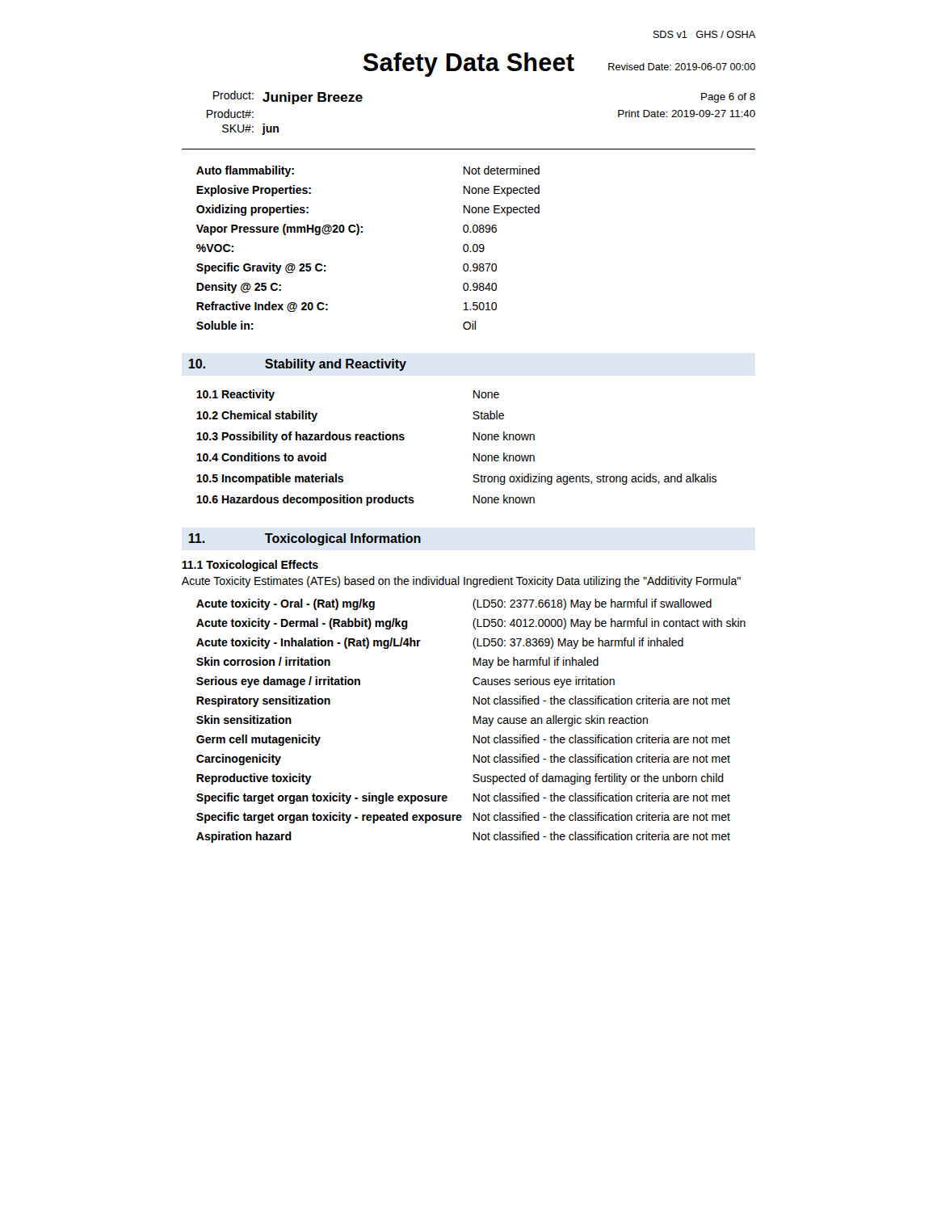SDS v1 GHS / OSHA
Revised Date: 2019-06-07 00:00
Safety Data Sheet
Page 6 of 8
Print Date: 2019-09-27 11:40
| Product: | Juniper Breeze |
| Product#: | |
| SKU#: | jun |
| Auto flammability: | Not determined |
| Explosive Properties: | None Expected |
| Oxidizing properties: | None Expected |
| Vapor Pressure (mmHg@20 C): | 0.0896 |
| %VOC: | 0.09 |
| Specific Gravity @ 25 C: | 0.9870 |
| Density @ 25 C: | 0.9840 |
| Refractive Index @ 20 C: | 1.5010 |
| Soluble in: | Oil |
10. Stability and Reactivity
| 10.1 Reactivity | None |
| 10.2 Chemical stability | Stable |
| 10.3 Possibility of hazardous reactions | None known |
| 10.4 Conditions to avoid | None known |
| 10.5 Incompatible materials | Strong oxidizing agents, strong acids, and alkalis |
| 10.6 Hazardous decomposition products | None known |
11. Toxicological Information
11.1 Toxicological Effects
Acute Toxicity Estimates (ATEs) based on the individual Ingredient Toxicity Data utilizing the "Additivity Formula"
| Acute toxicity - Oral - (Rat) mg/kg | (LD50: 2377.6618) May be harmful if swallowed |
| Acute toxicity - Dermal - (Rabbit) mg/kg | (LD50: 4012.0000) May be harmful in contact with skin |
| Acute toxicity - Inhalation - (Rat) mg/L/4hr | (LD50: 37.8369) May be harmful if inhaled |
| Skin corrosion / irritation | May be harmful if inhaled |
| Serious eye damage / irritation | Causes serious eye irritation |
| Respiratory sensitization | Not classified - the classification criteria are not met |
| Skin sensitization | May cause an allergic skin reaction |
| Germ cell mutagenicity | Not classified - the classification criteria are not met |
| Carcinogenicity | Not classified - the classification criteria are not met |
| Reproductive toxicity | Suspected of damaging fertility or the unborn child |
| Specific target organ toxicity - single exposure | Not classified - the classification criteria are not met |
| Specific target organ toxicity - repeated exposure | Not classified - the classification criteria are not met |
| Aspiration hazard | Not classified - the classification criteria are not met |